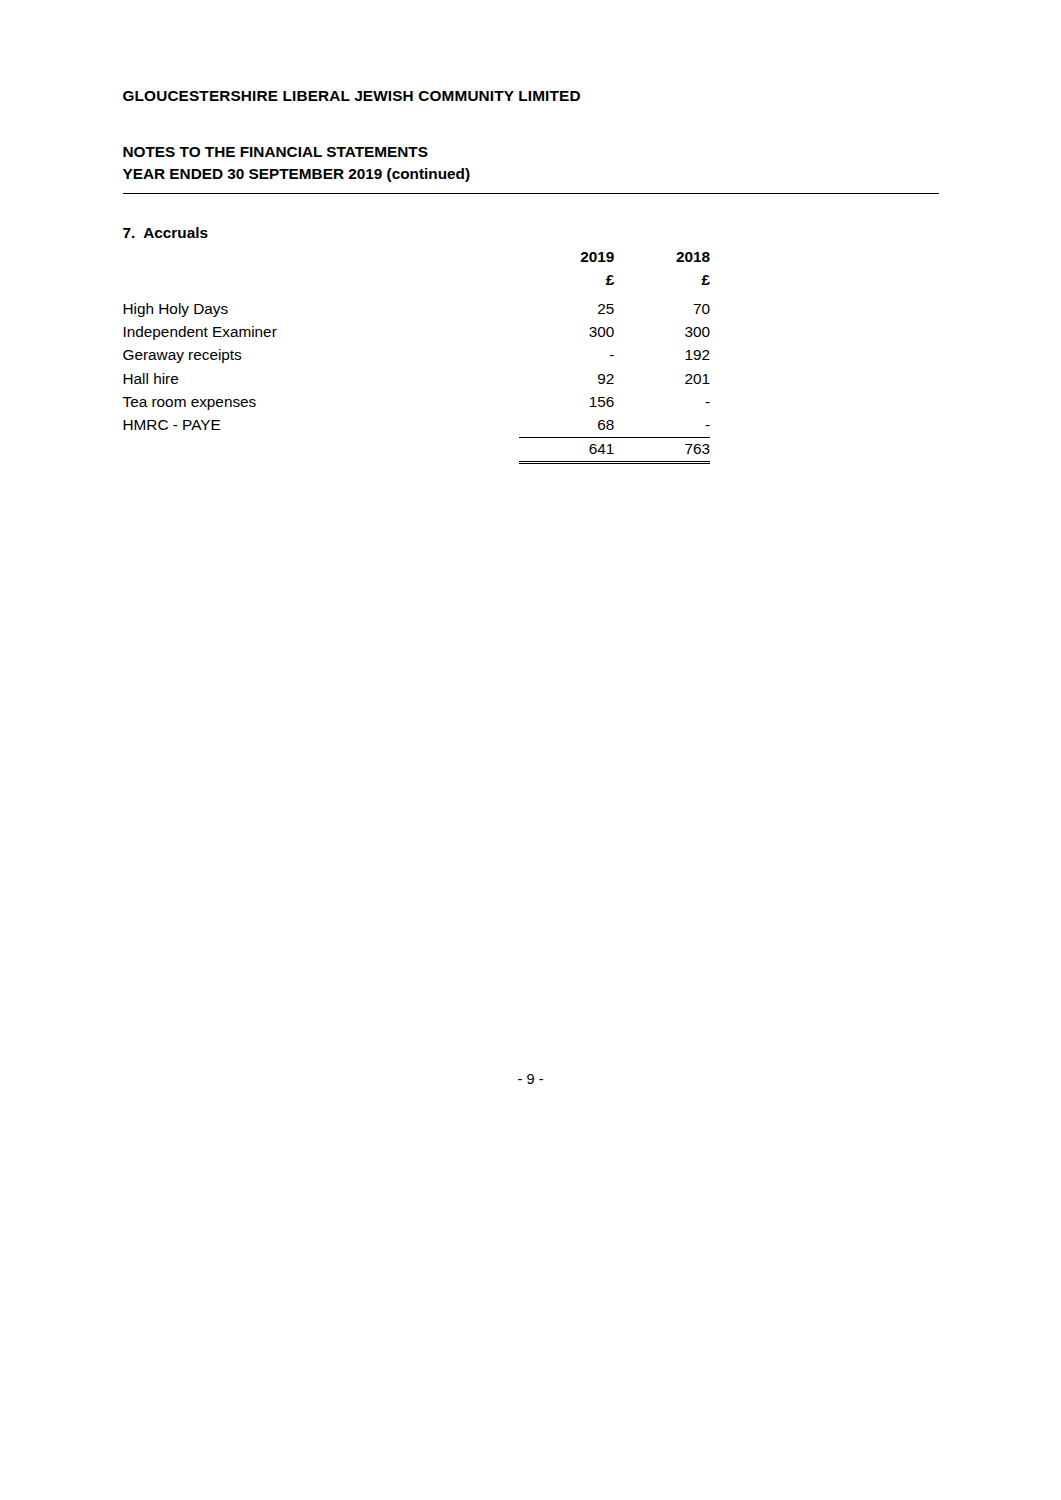GLOUCESTERSHIRE LIBERAL JEWISH COMMUNITY LIMITED
NOTES TO THE FINANCIAL STATEMENTS
YEAR ENDED 30 SEPTEMBER 2019 (continued)
7. Accruals
| | 2019 | 2018 |
| --- | --- | --- |
| | £ | £ |
| High Holy Days | 25 | 70 |
| Independent Examiner | 300 | 300 |
| Geraway receipts | - | 192 |
| Hall hire | 92 | 201 |
| Tea room expenses | 156 | - |
| HMRC - PAYE | 68 | - |
| | 641 | 763 |
- 9 -